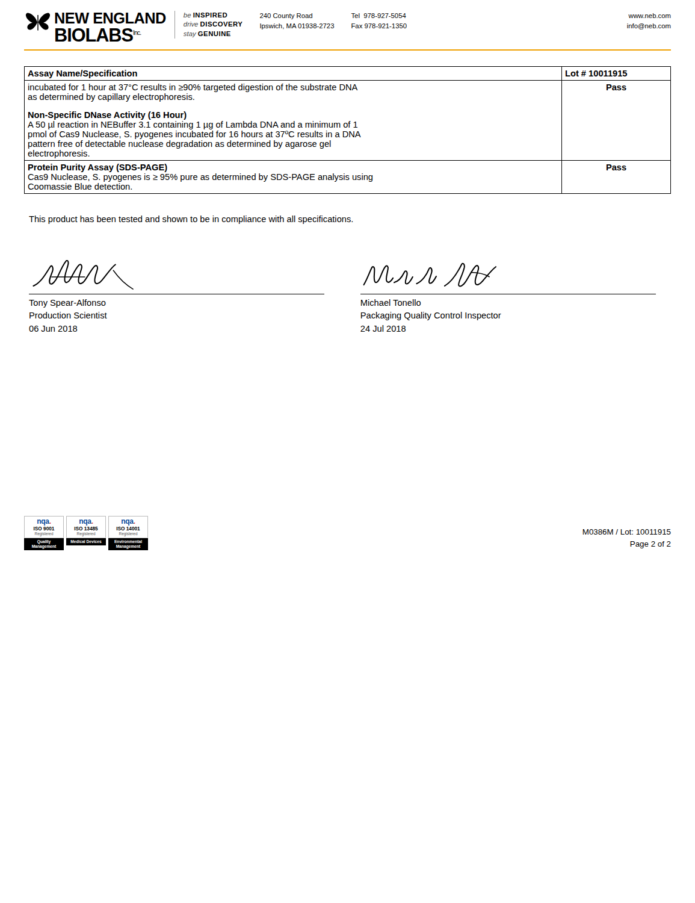NEW ENGLAND
BIOLABSInc.
be INSPIRED
drive DISCOVERY
stay GENUINE
240 County Road
Ipswich, MA 01938-2723
Tel 978-927-5054
Fax 978-921-1350
www.neb.com
info@neb.com
| Assay Name/Specification | Lot # 10011915 |
| --- | --- |
| incubated for 1 hour at 37°C results in ≥90% targeted digestion of the substrate DNA as determined by capillary electrophoresis. Non-Specific DNase Activity (16 Hour) A 50 µl reaction in NEBuffer 3.1 containing 1 µg of Lambda DNA and a minimum of 1 pmol of Cas9 Nuclease, S. pyogenes incubated for 16 hours at 37ºC results in a DNA pattern free of detectable nuclease degradation as determined by agarose gel electrophoresis. | Pass |
| Protein Purity Assay (SDS-PAGE) Cas9 Nuclease, S. pyogenes is ≥ 95% pure as determined by SDS-PAGE analysis using Coomassie Blue detection. | Pass |
This product has been tested and shown to be in compliance with all specifications.
Tony Spear-Alfonso
Production Scientist
06 Jun 2018
Michael Tonello
Packaging Quality Control Inspector
24 Jul 2018
nqa.
ISO 9001
Registered
Quality
Management
nqa.
ISO 13485
Registered
Medical Devices
nqa.
ISO 14001
Registered
Environmental
Management
M0386M / Lot: 10011915
Page 2 of 2